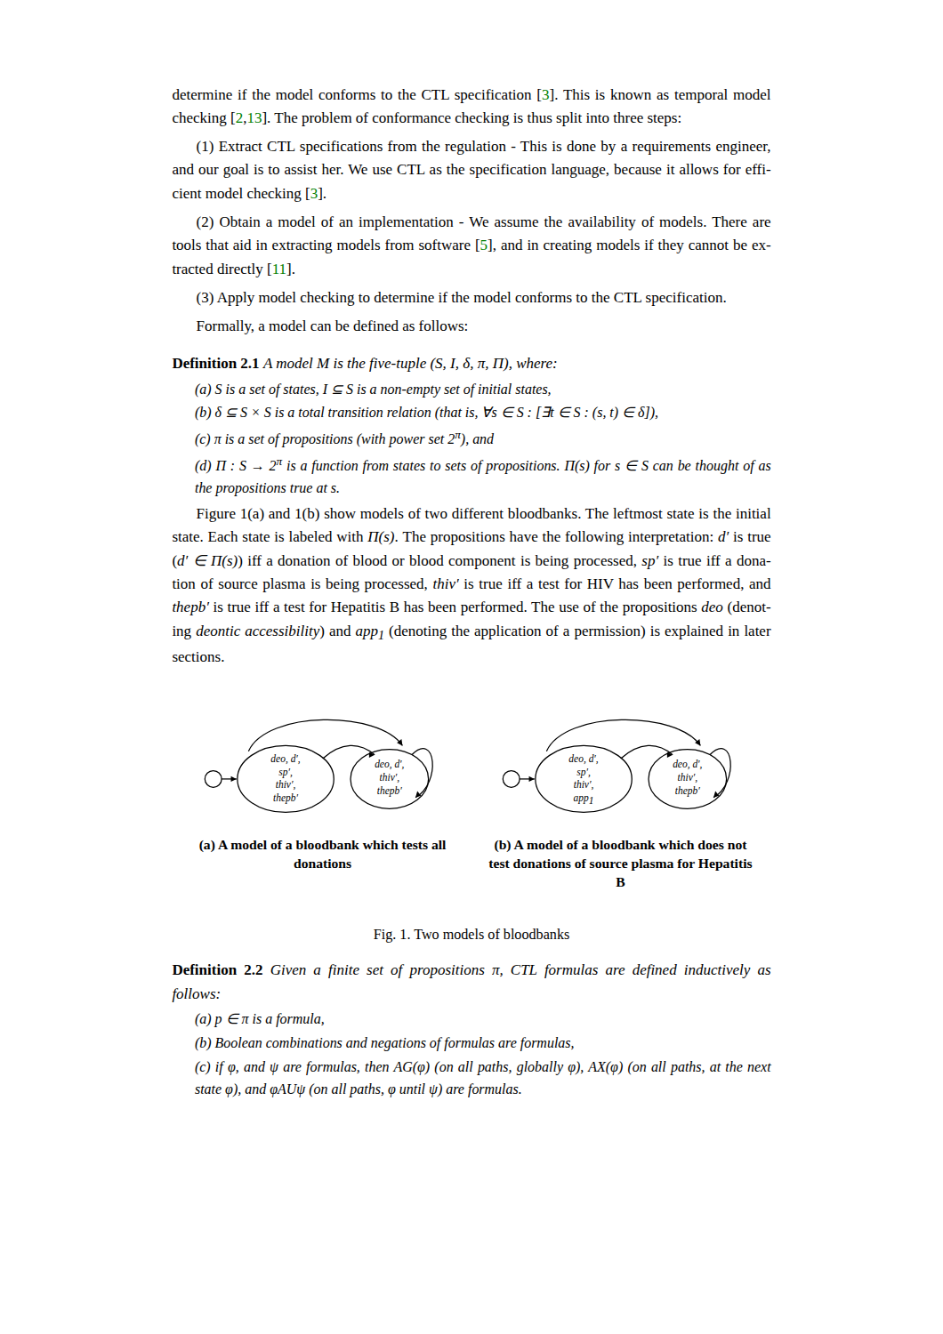determine if the model conforms to the CTL specification [3]. This is known as temporal model checking [2,13]. The problem of conformance checking is thus split into three steps:
(1) Extract CTL specifications from the regulation - This is done by a requirements engineer, and our goal is to assist her. We use CTL as the specification language, because it allows for efficient model checking [3].
(2) Obtain a model of an implementation - We assume the availability of models. There are tools that aid in extracting models from software [5], and in creating models if they cannot be extracted directly [11].
(3) Apply model checking to determine if the model conforms to the CTL specification.
Formally, a model can be defined as follows:
Definition 2.1 A model M is the five-tuple (S, I, δ, π, Π), where:
(a) S is a set of states, I ⊆ S is a non-empty set of initial states,
(b) δ ⊆ S × S is a total transition relation (that is, ∀s ∈ S : [∃t ∈ S : (s, t) ∈ δ]),
(c) π is a set of propositions (with power set 2π), and
(d) Π : S → 2π is a function from states to sets of propositions. Π(s) for s ∈ S can be thought of as the propositions true at s.
Figure 1(a) and 1(b) show models of two different bloodbanks. The leftmost state is the initial state. Each state is labeled with Π(s). The propositions have the following interpretation: d′ is true (d′ ∈ Π(s)) iff a donation of blood or blood component is being processed, sp′ is true iff a donation of source plasma is being processed, thiv′ is true iff a test for HIV has been performed, and thepb′ is true iff a test for Hepatitis B has been performed. The use of the propositions deo (denoting deontic accessibility) and app1 (denoting the application of a permission) is explained in later sections.
deo, d′, sp′, thiv′, thepb′ deo, d′, thiv′, thepb′
(a) A model of a bloodbank which tests all donations
deo, d′, sp′, thiv′, app1 deo, d′, thiv′, thepb′
(b) A model of a bloodbank which does not test donations of source plasma for Hepatitis B
Fig. 1. Two models of bloodbanks
Definition 2.2 Given a finite set of propositions π, CTL formulas are defined inductively as follows:
(a) p ∈ π is a formula,
(b) Boolean combinations and negations of formulas are formulas,
(c) if φ, and ψ are formulas, then AG(φ) (on all paths, globally φ), AX(φ) (on all paths, at the next state φ), and φAUψ (on all paths, φ until ψ) are formulas.